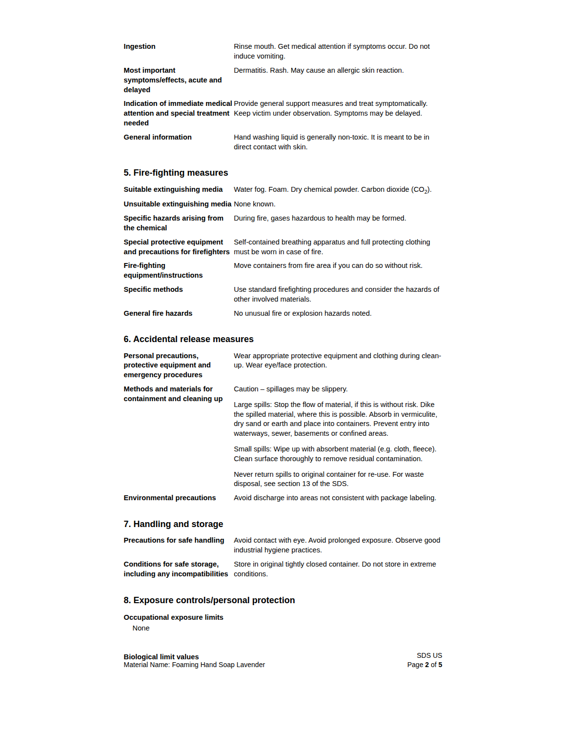| Ingestion | Rinse mouth. Get medical attention if symptoms occur. Do not induce vomiting. |
| Most important symptoms/effects, acute and delayed | Dermatitis. Rash. May cause an allergic skin reaction. |
| Indication of immediate medical attention and special treatment needed | Provide general support measures and treat symptomatically. Keep victim under observation. Symptoms may be delayed. |
| General information | Hand washing liquid is generally non-toxic. It is meant to be in direct contact with skin. |
5. Fire-fighting measures
| Suitable extinguishing media | Water fog. Foam. Dry chemical powder. Carbon dioxide (CO 2 ). |
| Unsuitable extinguishing media | None known. |
| Specific hazards arising from the chemical | During fire, gases hazardous to health may be formed. |
| Special protective equipment and precautions for firefighters | Self-contained breathing apparatus and full protecting clothing must be worn in case of fire. |
| Fire-fighting equipment/instructions | Move containers from fire area if you can do so without risk. |
| Specific methods | Use standard firefighting procedures and consider the hazards of other involved materials. |
| General fire hazards | No unusual fire or explosion hazards noted. |
6. Accidental release measures
| Personal precautions, protective equipment and emergency procedures | Wear appropriate protective equipment and clothing during clean-up. Wear eye/face protection. |
| Methods and materials for containment and cleaning up | Caution – spillages may be slippery. Large spills: Stop the flow of material, if this is without risk. Dike the spilled material, where this is possible. Absorb in vermiculite, dry sand or earth and place into containers. Prevent entry into waterways, sewer, basements or confined areas. Small spills: Wipe up with absorbent material (e.g. cloth, fleece). Clean surface thoroughly to remove residual contamination. Never return spills to original container for re-use. For waste disposal, see section 13 of the SDS. |
| Environmental precautions | Avoid discharge into areas not consistent with package labeling. |
7. Handling and storage
| Precautions for safe handling | Avoid contact with eye. Avoid prolonged exposure. Observe good industrial hygiene practices. |
| Conditions for safe storage, including any incompatibilities | Store in original tightly closed container. Do not store in extreme conditions. |
8. Exposure controls/personal protection
Occupational exposure limits
None
Biological limit values
SDS US
Material Name: Foaming Hand Soap Lavender Page 2 of 5